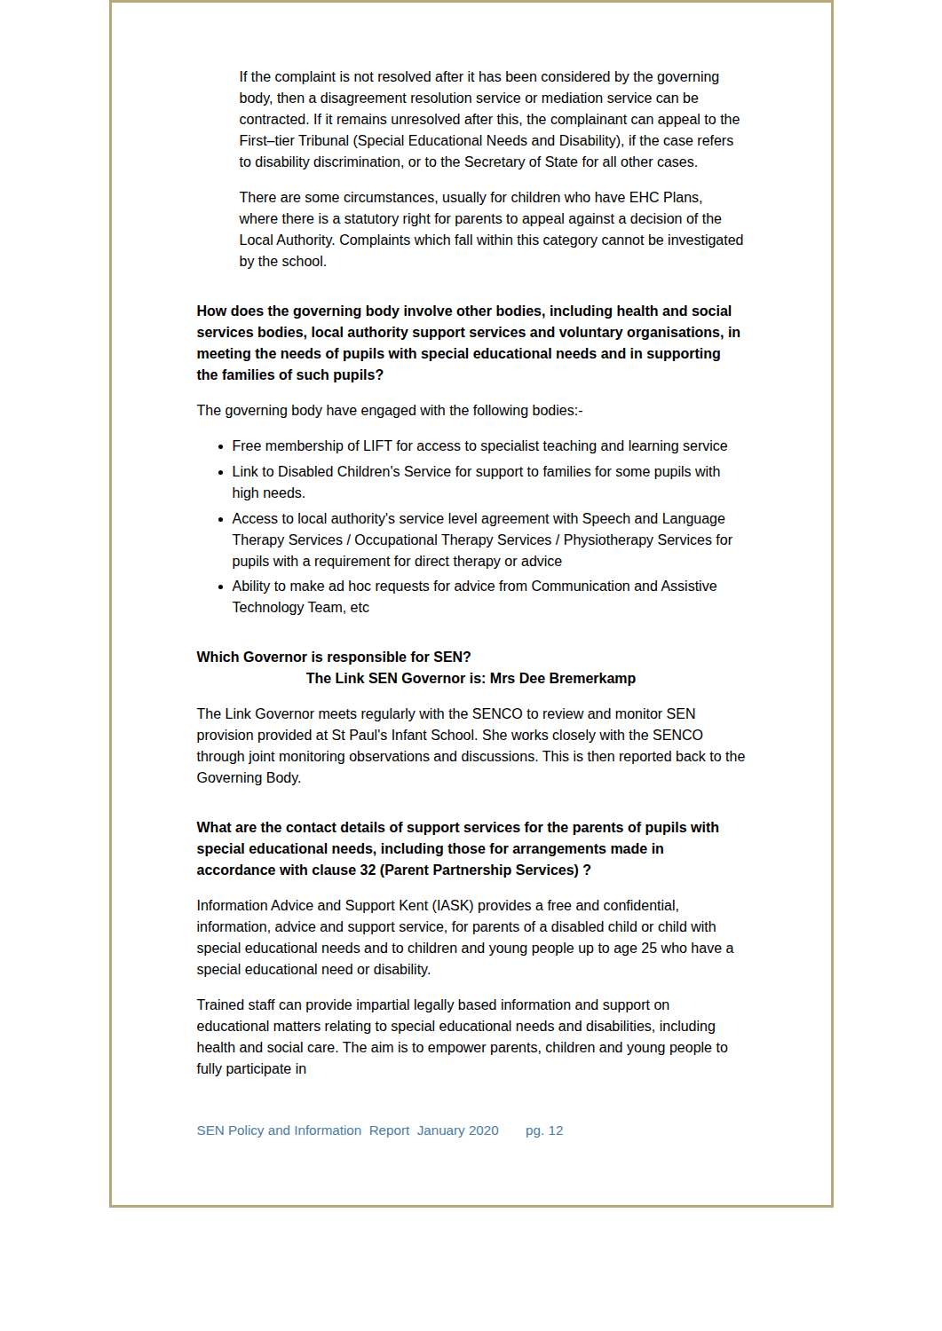If the complaint is not resolved after it has been considered by the governing body, then a disagreement resolution service or mediation service can be contracted. If it remains unresolved after this, the complainant can appeal to the First–tier Tribunal (Special Educational Needs and Disability), if the case refers to disability discrimination, or to the Secretary of State for all other cases.
There are some circumstances, usually for children who have EHC Plans, where there is a statutory right for parents to appeal against a decision of the Local Authority. Complaints which fall within this category cannot be investigated by the school.
How does the governing body involve other bodies, including health and social services bodies, local authority support services and voluntary organisations, in meeting the needs of pupils with special educational needs and in supporting the families of such pupils?
The governing body have engaged with the following bodies:-
Free membership of LIFT for access to specialist teaching and learning service
Link to Disabled Children's Service for support to families for some pupils with high needs.
Access to local authority's service level agreement with Speech and Language Therapy Services / Occupational Therapy Services / Physiotherapy Services for pupils with a requirement for direct therapy or advice
Ability to make ad hoc requests for advice from Communication and Assistive Technology Team, etc
Which Governor is responsible for SEN?
The Link SEN Governor is: Mrs Dee Bremerkamp
The Link Governor meets regularly with the SENCO to review and monitor SEN provision provided at St Paul's Infant School. She works closely with the SENCO through joint monitoring observations and discussions. This is then reported back to the Governing Body.
What are the contact details of support services for the parents of pupils with special educational needs, including those for arrangements made in accordance with clause 32 (Parent Partnership Services) ?
Information Advice and Support Kent (IASK) provides a free and confidential, information, advice and support service, for parents of a disabled child or child with special educational needs and to children and young people up to age 25 who have a special educational need or disability.
Trained staff can provide impartial legally based information and support on educational matters relating to special educational needs and disabilities, including health and social care. The aim is to empower parents, children and young people to fully participate in
SEN Policy and Information Report January 2020pg. 12